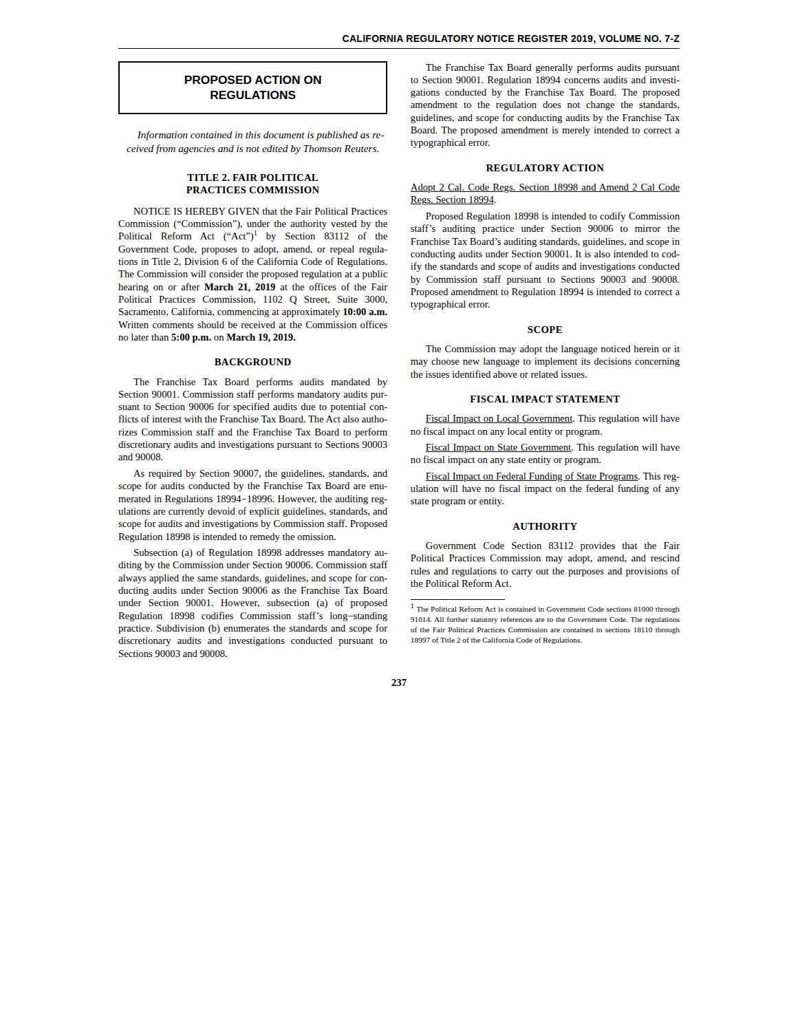CALIFORNIA REGULATORY NOTICE REGISTER 2019, VOLUME NO. 7-Z
PROPOSED ACTION ON
REGULATIONS
Information contained in this document is published as received from agencies and is not edited by Thomson Reuters.
TITLE 2. FAIR POLITICAL
PRACTICES COMMISSION
NOTICE IS HEREBY GIVEN that the Fair Political Practices Commission (“Commission”), under the authority vested by the Political Reform Act (“Act”)1 by Section 83112 of the Government Code, proposes to adopt, amend, or repeal regulations in Title 2, Division 6 of the California Code of Regulations. The Commission will consider the proposed regulation at a public hearing on or after March 21, 2019 at the offices of the Fair Political Practices Commission, 1102 Q Street, Suite 3000, Sacramento, California, commencing at approximately 10:00 a.m. Written comments should be received at the Commission offices no later than 5:00 p.m. on March 19, 2019.
BACKGROUND
The Franchise Tax Board performs audits mandated by Section 90001. Commission staff performs mandatory audits pursuant to Section 90006 for specified audits due to potential conflicts of interest with the Franchise Tax Board. The Act also authorizes Commission staff and the Franchise Tax Board to perform discretionary audits and investigations pursuant to Sections 90003 and 90008.
As required by Section 90007, the guidelines, standards, and scope for audits conducted by the Franchise Tax Board are enumerated in Regulations 18994−18996. However, the auditing regulations are currently devoid of explicit guidelines, standards, and scope for audits and investigations by Commission staff. Proposed Regulation 18998 is intended to remedy the omission.
Subsection (a) of Regulation 18998 addresses mandatory auditing by the Commission under Section 90006. Commission staff always applied the same standards, guidelines, and scope for conducting audits under Section 90006 as the Franchise Tax Board under Section 90001. However, subsection (a) of proposed Regulation 18998 codifies Commission staff’s long−standing practice. Subdivision (b) enumerates the standards and scope for discretionary audits and investigations conducted pursuant to Sections 90003 and 90008.
The Franchise Tax Board generally performs audits pursuant to Section 90001. Regulation 18994 concerns audits and investigations conducted by the Franchise Tax Board. The proposed amendment to the regulation does not change the standards, guidelines, and scope for conducting audits by the Franchise Tax Board. The proposed amendment is merely intended to correct a typographical error.
REGULATORY ACTION
Adopt 2 Cal. Code Regs. Section 18998 and Amend 2 Cal Code Regs. Section 18994.
Proposed Regulation 18998 is intended to codify Commission staff’s auditing practice under Section 90006 to mirror the Franchise Tax Board’s auditing standards, guidelines, and scope in conducting audits under Section 90001. It is also intended to codify the standards and scope of audits and investigations conducted by Commission staff pursuant to Sections 90003 and 90008. Proposed amendment to Regulation 18994 is intended to correct a typographical error.
SCOPE
The Commission may adopt the language noticed herein or it may choose new language to implement its decisions concerning the issues identified above or related issues.
FISCAL IMPACT STATEMENT
Fiscal Impact on Local Government. This regulation will have no fiscal impact on any local entity or program.
Fiscal Impact on State Government. This regulation will have no fiscal impact on any state entity or program.
Fiscal Impact on Federal Funding of State Programs. This regulation will have no fiscal impact on the federal funding of any state program or entity.
AUTHORITY
Government Code Section 83112 provides that the Fair Political Practices Commission may adopt, amend, and rescind rules and regulations to carry out the purposes and provisions of the Political Reform Act.
1 The Political Reform Act is contained in Government Code sections 81000 through 91014. All further statutory references are to the Government Code. The regulations of the Fair Political Practices Commission are contained in sections 18110 through 18997 of Title 2 of the California Code of Regulations.
237